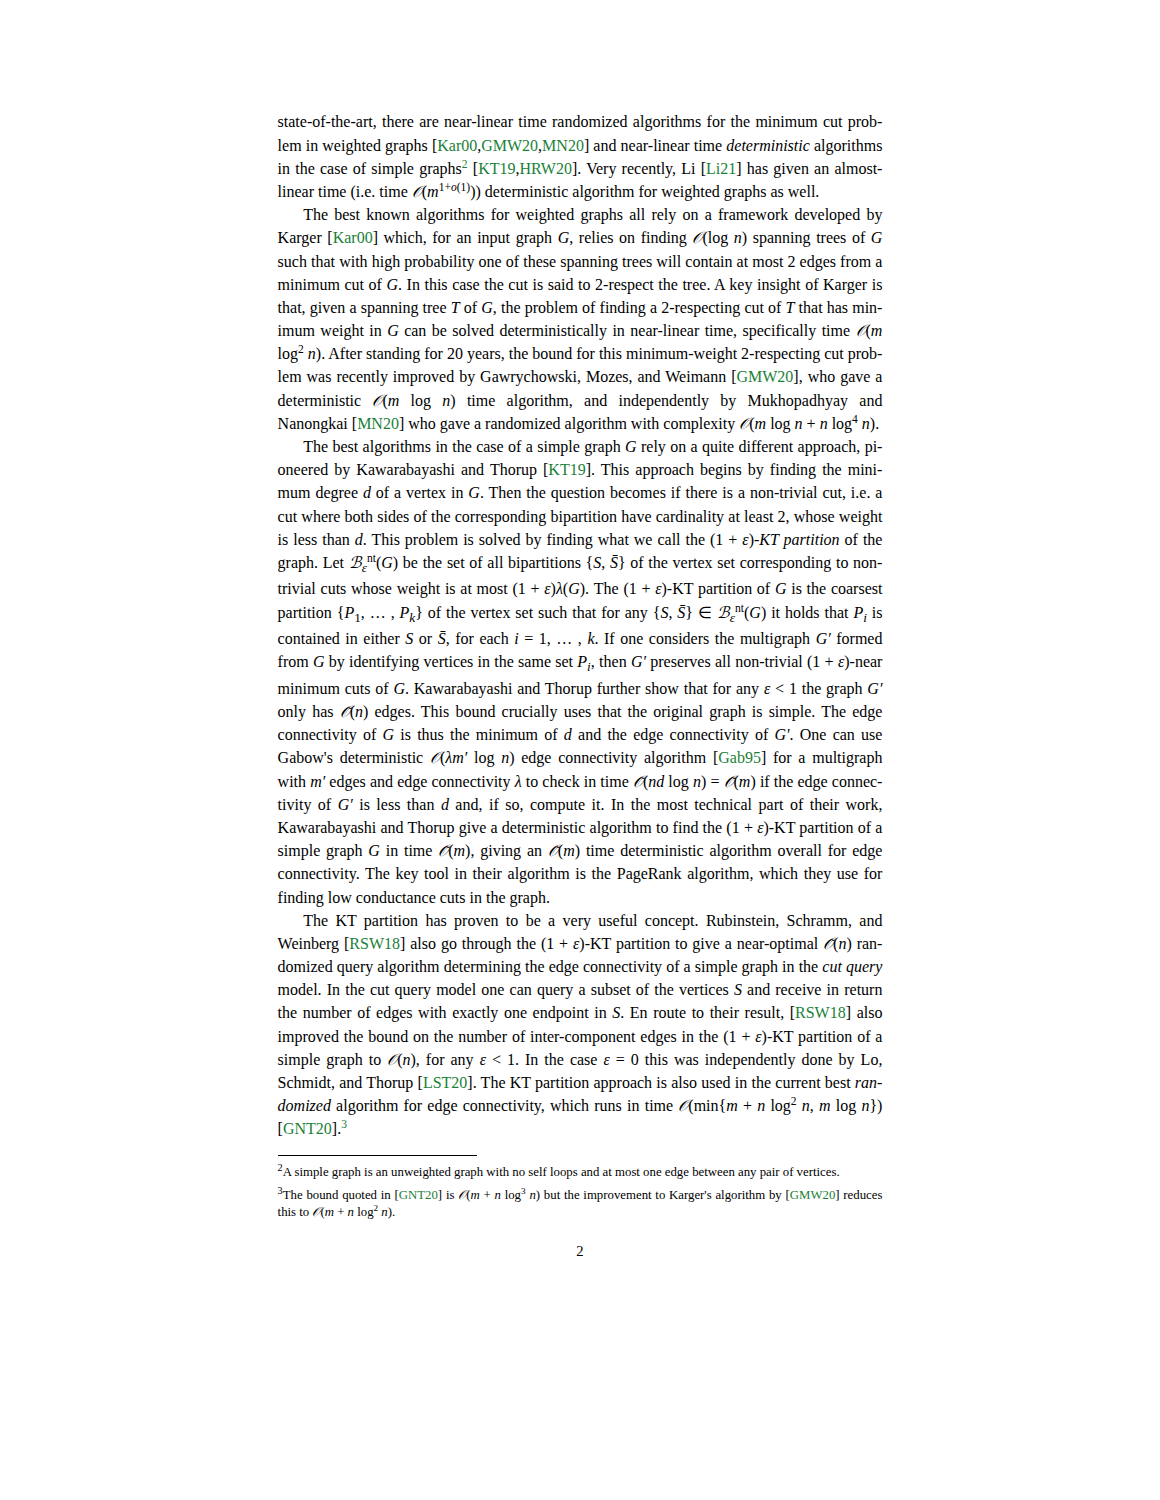state-of-the-art, there are near-linear time randomized algorithms for the minimum cut problem in weighted graphs [Kar00,GMW20,MN20] and near-linear time deterministic algorithms in the case of simple graphs2 [KT19,HRW20]. Very recently, Li [Li21] has given an almost-linear time (i.e. time 𝒪(m1+o(1))) deterministic algorithm for weighted graphs as well.
The best known algorithms for weighted graphs all rely on a framework developed by Karger [Kar00] which, for an input graph G, relies on finding 𝒪(log n) spanning trees of G such that with high probability one of these spanning trees will contain at most 2 edges from a minimum cut of G. In this case the cut is said to 2-respect the tree. A key insight of Karger is that, given a spanning tree T of G, the problem of finding a 2-respecting cut of T that has minimum weight in G can be solved deterministically in near-linear time, specifically time 𝒪(m log2 n). After standing for 20 years, the bound for this minimum-weight 2-respecting cut problem was recently improved by Gawrychowski, Mozes, and Weimann [GMW20], who gave a deterministic 𝒪(m log n) time algorithm, and independently by Mukhopadhyay and Nanongkai [MN20] who gave a randomized algorithm with complexity 𝒪(m log n + n log4 n).
The best algorithms in the case of a simple graph G rely on a quite different approach, pioneered by Kawarabayashi and Thorup [KT19]. This approach begins by finding the minimum degree d of a vertex in G. Then the question becomes if there is a non-trivial cut, i.e. a cut where both sides of the corresponding bipartition have cardinality at least 2, whose weight is less than d. This problem is solved by finding what we call the (1 + ε)-KT partition of the graph. Let ℬεnt(G) be the set of all bipartitions {S, S̄} of the vertex set corresponding to non-trivial cuts whose weight is at most (1 + ε)λ(G). The (1 + ε)-KT partition of G is the coarsest partition {P1, … , Pk} of the vertex set such that for any {S, S̄} ∈ ℬεnt(G) it holds that Pi is contained in either S or S̄, for each i = 1, … , k. If one considers the multigraph G′ formed from G by identifying vertices in the same set Pi, then G′ preserves all non-trivial (1 + ε)-near minimum cuts of G. Kawarabayashi and Thorup further show that for any ε < 1 the graph G′ only has 𝒪̃(n) edges. This bound crucially uses that the original graph is simple. The edge connectivity of G is thus the minimum of d and the edge connectivity of G′. One can use Gabow's deterministic 𝒪(λm′ log n) edge connectivity algorithm [Gab95] for a multigraph with m′ edges and edge connectivity λ to check in time 𝒪̃(nd log n) = 𝒪̃(m) if the edge connectivity of G′ is less than d and, if so, compute it. In the most technical part of their work, Kawarabayashi and Thorup give a deterministic algorithm to find the (1 + ε)-KT partition of a simple graph G in time 𝒪̃(m), giving an 𝒪̃(m) time deterministic algorithm overall for edge connectivity. The key tool in their algorithm is the PageRank algorithm, which they use for finding low conductance cuts in the graph.
The KT partition has proven to be a very useful concept. Rubinstein, Schramm, and Weinberg [RSW18] also go through the (1 + ε)-KT partition to give a near-optimal 𝒪̃(n) randomized query algorithm determining the edge connectivity of a simple graph in the cut query model. In the cut query model one can query a subset of the vertices S and receive in return the number of edges with exactly one endpoint in S. En route to their result, [RSW18] also improved the bound on the number of inter-component edges in the (1 + ε)-KT partition of a simple graph to 𝒪(n), for any ε < 1. In the case ε = 0 this was independently done by Lo, Schmidt, and Thorup [LST20]. The KT partition approach is also used in the current best randomized algorithm for edge connectivity, which runs in time 𝒪(min{m + n log2 n, m log n}) [GNT20].3
2 A simple graph is an unweighted graph with no self loops and at most one edge between any pair of vertices.
3 The bound quoted in [GNT20] is 𝒪(m + n log3 n) but the improvement to Karger's algorithm by [GMW20] reduces this to 𝒪(m + n log2 n).
2